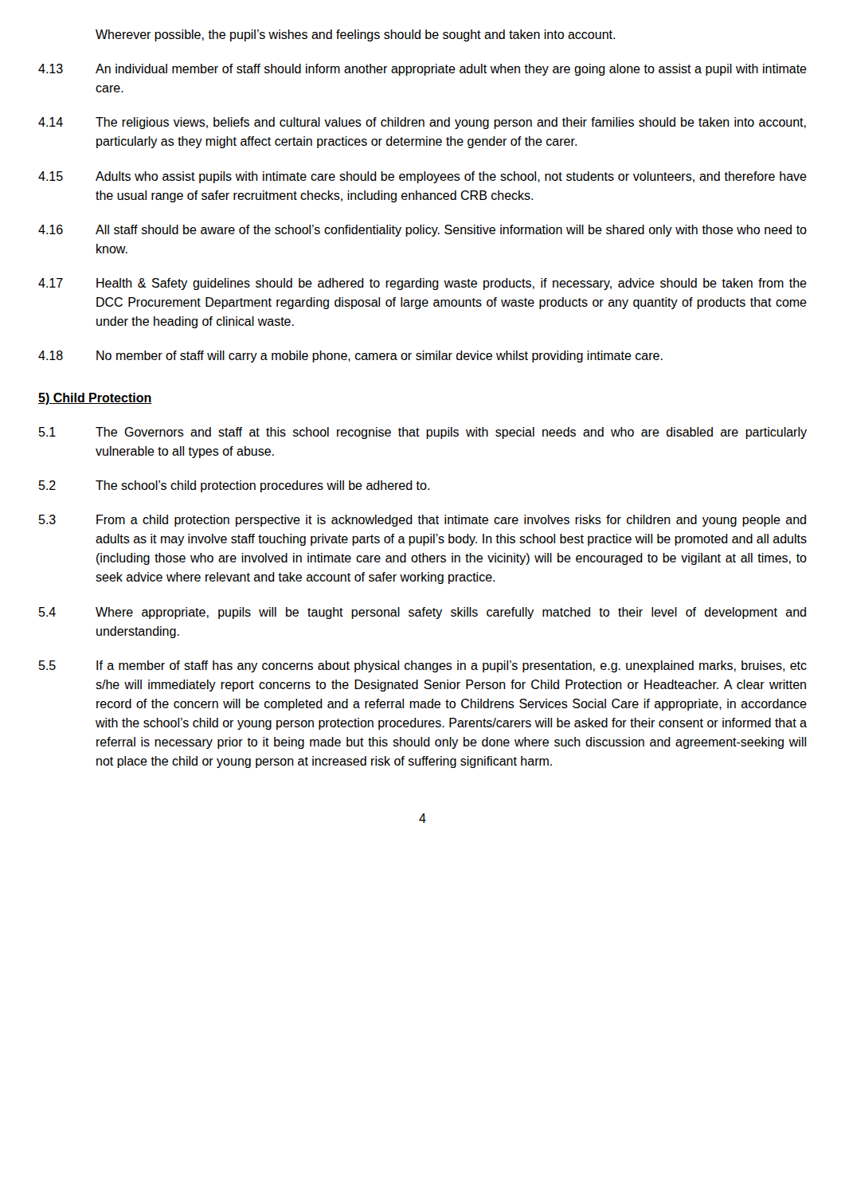Wherever possible, the pupil’s wishes and feelings should be sought and taken into account.
4.13
An individual member of staff should inform another appropriate adult when they are going alone to assist a pupil with intimate care.
4.14
The religious views, beliefs and cultural values of children and young person and their families should be taken into account, particularly as they might affect certain practices or determine the gender of the carer.
4.15
Adults who assist pupils with intimate care should be employees of the school, not students or volunteers, and therefore have the usual range of safer recruitment checks, including enhanced CRB checks.
4.16
All staff should be aware of the school’s confidentiality policy. Sensitive information will be shared only with those who need to know.
4.17
Health & Safety guidelines should be adhered to regarding waste products, if necessary, advice should be taken from the DCC Procurement Department regarding disposal of large amounts of waste products or any quantity of products that come under the heading of clinical waste.
4.18
No member of staff will carry a mobile phone, camera or similar device whilst providing intimate care.
5) Child Protection
5.1
The Governors and staff at this school recognise that pupils with special needs and who are disabled are particularly vulnerable to all types of abuse.
5.2
The school’s child protection procedures will be adhered to.
5.3
From a child protection perspective it is acknowledged that intimate care involves risks for children and young people and adults as it may involve staff touching private parts of a pupil’s body. In this school best practice will be promoted and all adults (including those who are involved in intimate care and others in the vicinity) will be encouraged to be vigilant at all times, to seek advice where relevant and take account of safer working practice.
5.4
Where appropriate, pupils will be taught personal safety skills carefully matched to their level of development and understanding.
5.5
If a member of staff has any concerns about physical changes in a pupil’s presentation, e.g. unexplained marks, bruises, etc s/he will immediately report concerns to the Designated Senior Person for Child Protection or Headteacher. A clear written record of the concern will be completed and a referral made to Childrens Services Social Care if appropriate, in accordance with the school’s child or young person protection procedures. Parents/carers will be asked for their consent or informed that a referral is necessary prior to it being made but this should only be done where such discussion and agreement-seeking will not place the child or young person at increased risk of suffering significant harm.
4